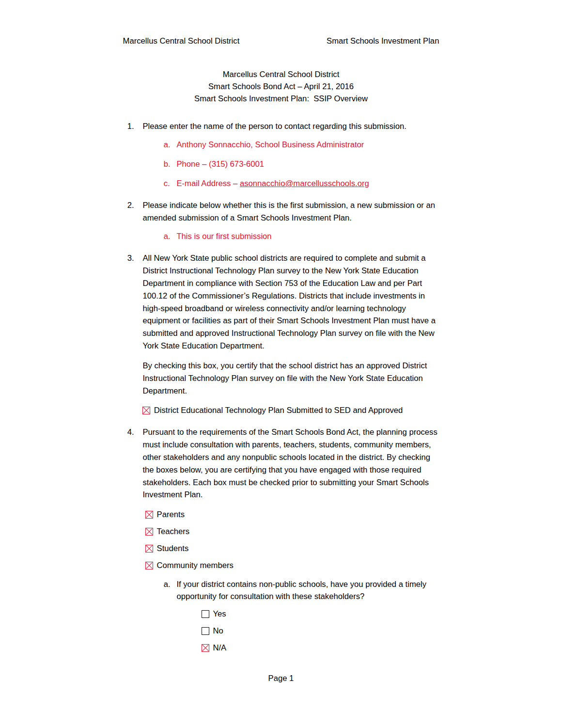Marcellus Central School District Smart Schools Investment Plan
Marcellus Central School District
Smart Schools Bond Act – April 21, 2016
Smart Schools Investment Plan: SSIP Overview
Please enter the name of the person to contact regarding this submission.
Anthony Sonnacchio, School Business Administrator
Phone – (315) 673-6001
E-mail Address – asonnacchio@marcellusschools.org
Please indicate below whether this is the first submission, a new submission or an amended submission of a Smart Schools Investment Plan.
This is our first submission
All New York State public school districts are required to complete and submit a District Instructional Technology Plan survey to the New York State Education Department in compliance with Section 753 of the Education Law and per Part 100.12 of the Commissioner’s Regulations. Districts that include investments in high-speed broadband or wireless connectivity and/or learning technology equipment or facilities as part of their Smart Schools Investment Plan must have a submitted and approved Instructional Technology Plan survey on file with the New York State Education Department.
By checking this box, you certify that the school district has an approved District Instructional Technology Plan survey on file with the New York State Education Department.
District Educational Technology Plan Submitted to SED and Approved
Pursuant to the requirements of the Smart Schools Bond Act, the planning process must include consultation with parents, teachers, students, community members, other stakeholders and any nonpublic schools located in the district. By checking the boxes below, you are certifying that you have engaged with those required stakeholders. Each box must be checked prior to submitting your Smart Schools Investment Plan.
Parents
Teachers
Students
Community members
If your district contains non-public schools, have you provided a timely opportunity for consultation with these stakeholders?
Yes
No
N/A
Page 1